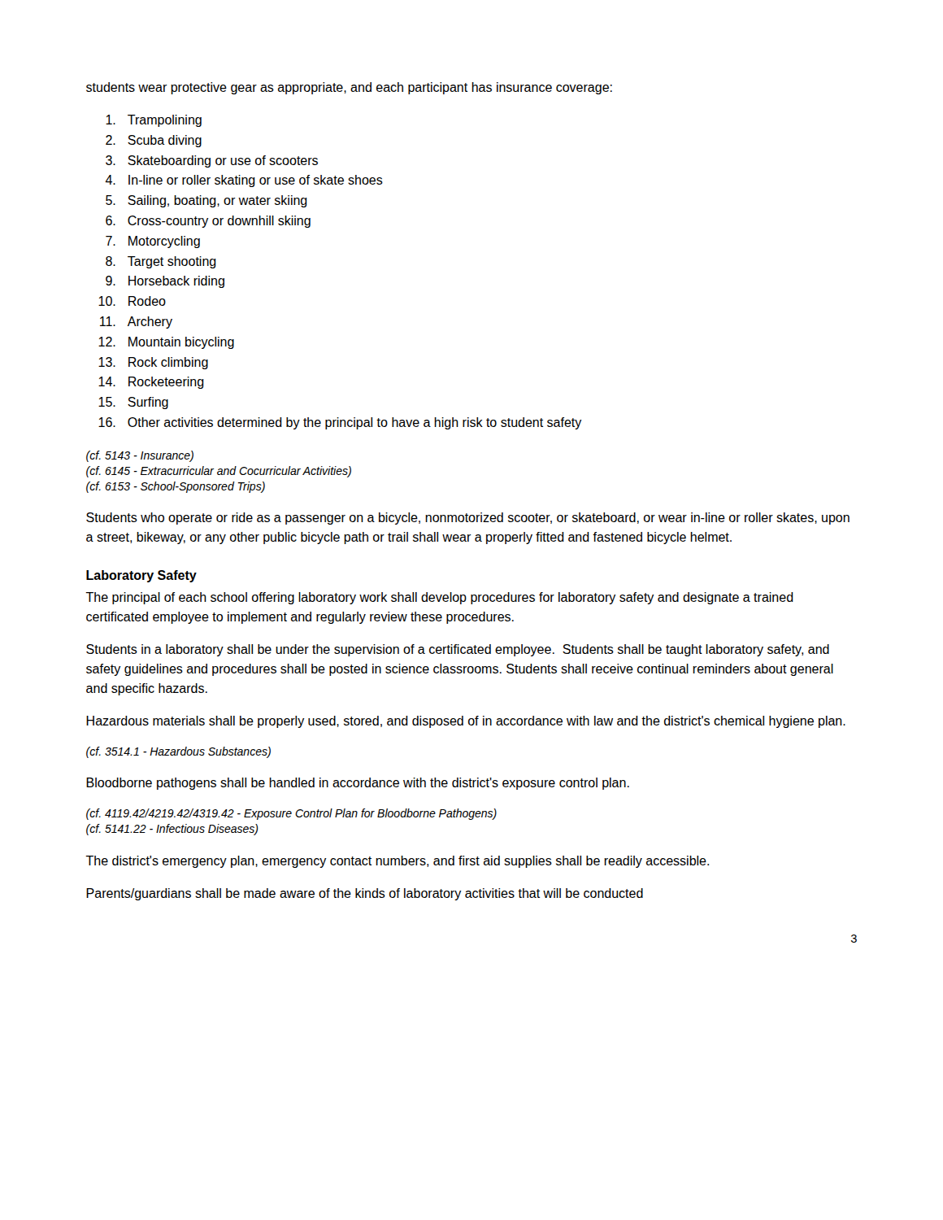students wear protective gear as appropriate, and each participant has insurance coverage:
Trampolining
Scuba diving
Skateboarding or use of scooters
In-line or roller skating or use of skate shoes
Sailing, boating, or water skiing
Cross-country or downhill skiing
Motorcycling
Target shooting
Horseback riding
Rodeo
Archery
Mountain bicycling
Rock climbing
Rocketeering
Surfing
Other activities determined by the principal to have a high risk to student safety
(cf. 5143 - Insurance)
(cf. 6145 - Extracurricular and Cocurricular Activities)
(cf. 6153 - School-Sponsored Trips)
Students who operate or ride as a passenger on a bicycle, nonmotorized scooter, or skateboard, or wear in-line or roller skates, upon a street, bikeway, or any other public bicycle path or trail shall wear a properly fitted and fastened bicycle helmet.
Laboratory Safety
The principal of each school offering laboratory work shall develop procedures for laboratory safety and designate a trained certificated employee to implement and regularly review these procedures.
Students in a laboratory shall be under the supervision of a certificated employee. Students shall be taught laboratory safety, and safety guidelines and procedures shall be posted in science classrooms. Students shall receive continual reminders about general and specific hazards.
Hazardous materials shall be properly used, stored, and disposed of in accordance with law and the district's chemical hygiene plan.
(cf. 3514.1 - Hazardous Substances)
Bloodborne pathogens shall be handled in accordance with the district's exposure control plan.
(cf. 4119.42/4219.42/4319.42 - Exposure Control Plan for Bloodborne Pathogens)
(cf. 5141.22 - Infectious Diseases)
The district's emergency plan, emergency contact numbers, and first aid supplies shall be readily accessible.
Parents/guardians shall be made aware of the kinds of laboratory activities that will be conducted
3